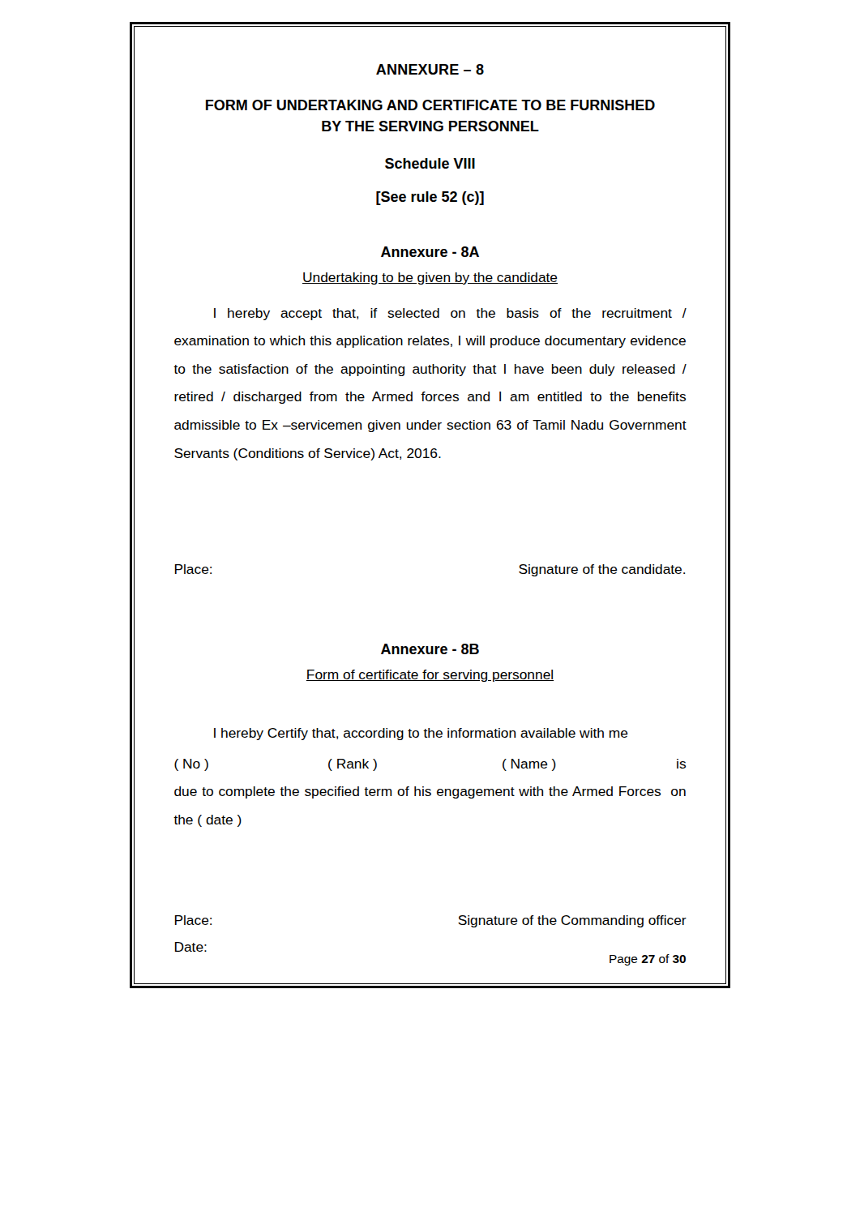ANNEXURE – 8
FORM OF UNDERTAKING AND CERTIFICATE TO BE FURNISHED BY THE SERVING PERSONNEL
Schedule VIII
[See rule 52 (c)]
Annexure - 8A
Undertaking to be given by the candidate
I hereby accept that, if selected on the basis of the recruitment / examination to which this application relates, I will produce documentary evidence to the satisfaction of the appointing authority that I have been duly released / retired / discharged from the Armed forces and I am entitled to the benefits admissible to Ex –servicemen given under section 63 of Tamil Nadu Government Servants (Conditions of Service) Act, 2016.
Place: Signature of the candidate.
Annexure - 8B
Form of certificate for serving personnel
I hereby Certify that, according to the information available with me
( No ) ( Rank ) ( Name ) is
due to complete the specified term of his engagement with the Armed Forces on the ( date )
Place: Signature of the Commanding officer
Date:
Page 27 of 30